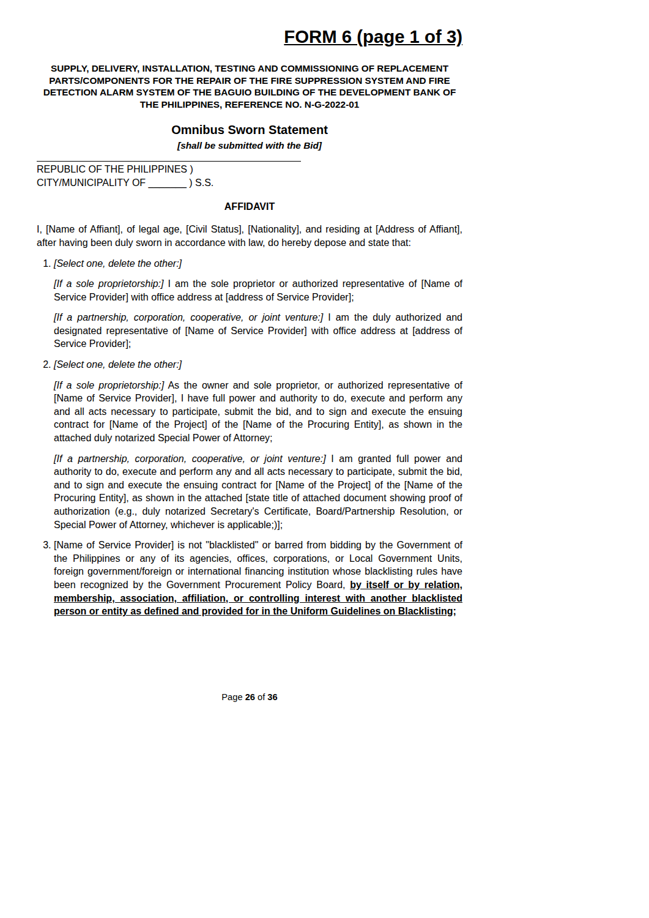FORM 6 (page 1 of 3)
SUPPLY, DELIVERY, INSTALLATION, TESTING AND COMMISSIONING OF REPLACEMENT PARTS/COMPONENTS FOR THE REPAIR OF THE FIRE SUPPRESSION SYSTEM AND FIRE DETECTION ALARM SYSTEM OF THE BAGUIO BUILDING OF THE DEVELOPMENT BANK OF THE PHILIPPINES, REFERENCE NO. N-G-2022-01
Omnibus Sworn Statement
[shall be submitted with the Bid]
REPUBLIC OF THE PHILIPPINES )
CITY/MUNICIPALITY OF _______ ) S.S.
AFFIDAVIT
I, [Name of Affiant], of legal age, [Civil Status], [Nationality], and residing at [Address of Affiant], after having been duly sworn in accordance with law, do hereby depose and state that:
[Select one, delete the other:]
[If a sole proprietorship:] I am the sole proprietor or authorized representative of [Name of Service Provider] with office address at [address of Service Provider];
[If a partnership, corporation, cooperative, or joint venture:] I am the duly authorized and designated representative of [Name of Service Provider] with office address at [address of Service Provider];
[Select one, delete the other:]
[If a sole proprietorship:] As the owner and sole proprietor, or authorized representative of [Name of Service Provider], I have full power and authority to do, execute and perform any and all acts necessary to participate, submit the bid, and to sign and execute the ensuing contract for [Name of the Project] of the [Name of the Procuring Entity], as shown in the attached duly notarized Special Power of Attorney;
[If a partnership, corporation, cooperative, or joint venture:] I am granted full power and authority to do, execute and perform any and all acts necessary to participate, submit the bid, and to sign and execute the ensuing contract for [Name of the Project] of the [Name of the Procuring Entity], as shown in the attached [state title of attached document showing proof of authorization (e.g., duly notarized Secretary's Certificate, Board/Partnership Resolution, or Special Power of Attorney, whichever is applicable;)];
[Name of Service Provider] is not "blacklisted" or barred from bidding by the Government of the Philippines or any of its agencies, offices, corporations, or Local Government Units, foreign government/foreign or international financing institution whose blacklisting rules have been recognized by the Government Procurement Policy Board, by itself or by relation, membership, association, affiliation, or controlling interest with another blacklisted person or entity as defined and provided for in the Uniform Guidelines on Blacklisting;
Page 26 of 36